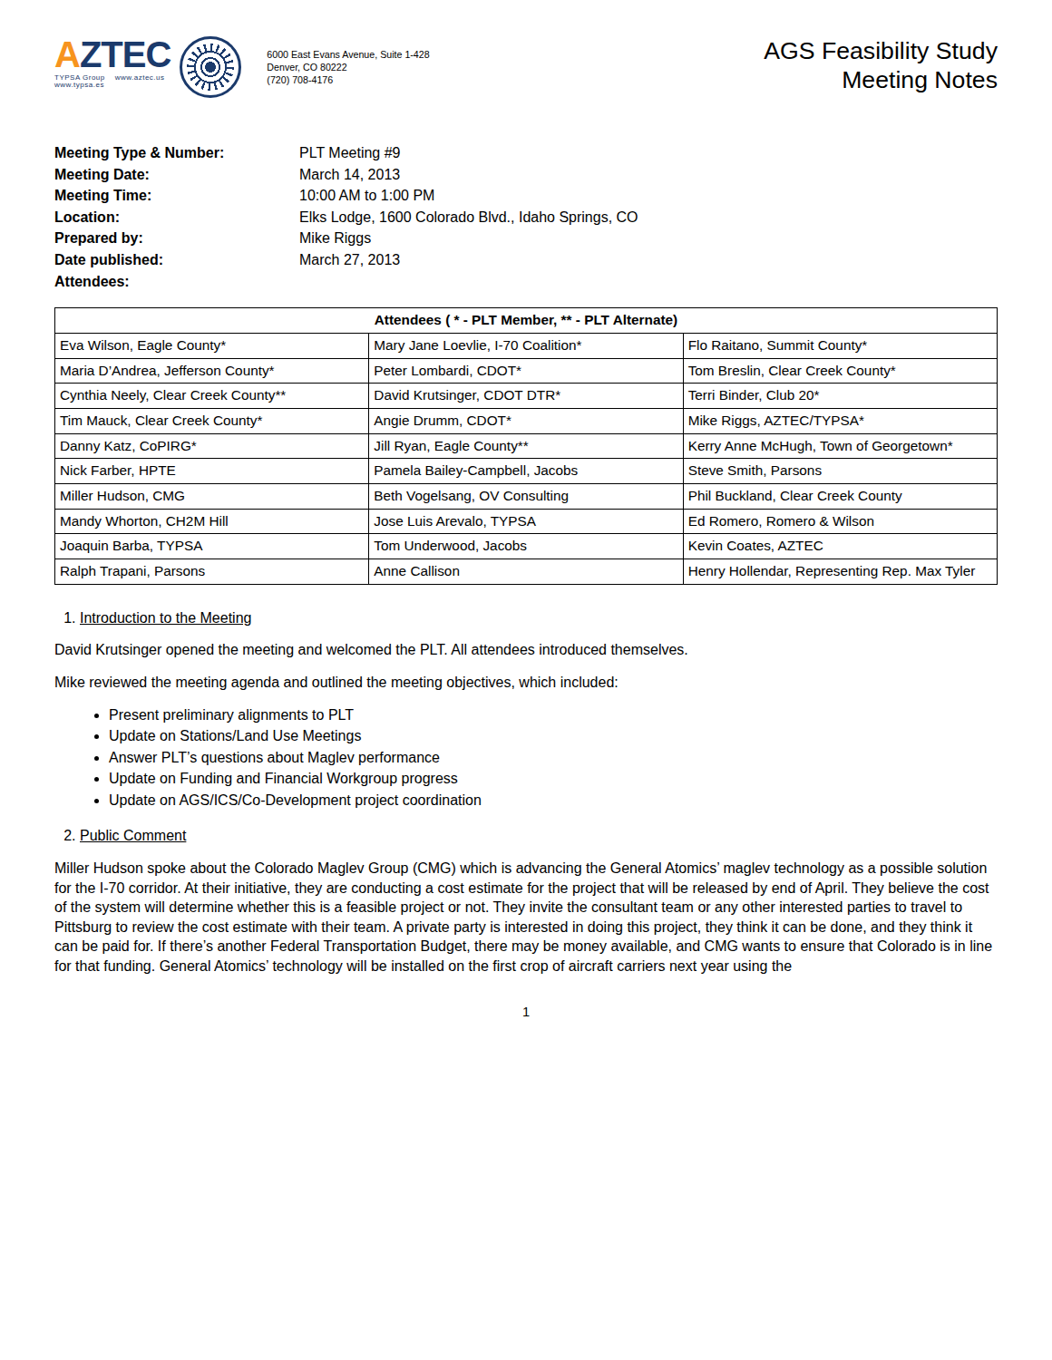AZTEC
TYPSA Group www.aztec.us
www.typsa.es
6000 East Evans Avenue, Suite 1-428
Denver, CO 80222
(720) 708-4176
AGS Feasibility Study
Meeting Notes
Meeting Type & Number: PLT Meeting #9
Meeting Date: March 14, 2013
Meeting Time: 10:00 AM to 1:00 PM
Location: Elks Lodge, 1600 Colorado Blvd., Idaho Springs, CO
Prepared by: Mike Riggs
Date published: March 27, 2013
Attendees:
Attendees ( * - PLT Member, ** - PLT Alternate)
| Eva Wilson, Eagle County* | Mary Jane Loevlie, I-70 Coalition* | Flo Raitano, Summit County* |
| Maria D’Andrea, Jefferson County* | Peter Lombardi, CDOT* | Tom Breslin, Clear Creek County* |
| Cynthia Neely, Clear Creek County** | David Krutsinger, CDOT DTR* | Terri Binder, Club 20* |
| Tim Mauck, Clear Creek County* | Angie Drumm, CDOT* | Mike Riggs, AZTEC/TYPSA* |
| Danny Katz, CoPIRG* | Jill Ryan, Eagle County** | Kerry Anne McHugh, Town of Georgetown* |
| Nick Farber, HPTE | Pamela Bailey-Campbell, Jacobs | Steve Smith, Parsons |
| Miller Hudson, CMG | Beth Vogelsang, OV Consulting | Phil Buckland, Clear Creek County |
| Mandy Whorton, CH2M Hill | Jose Luis Arevalo, TYPSA | Ed Romero, Romero & Wilson |
| Joaquin Barba, TYPSA | Tom Underwood, Jacobs | Kevin Coates, AZTEC |
| Ralph Trapani, Parsons | Anne Callison | Henry Hollendar, Representing Rep. Max Tyler |
Introduction to the Meeting
David Krutsinger opened the meeting and welcomed the PLT. All attendees introduced themselves.
Mike reviewed the meeting agenda and outlined the meeting objectives, which included:
Present preliminary alignments to PLT
Update on Stations/Land Use Meetings
Answer PLT’s questions about Maglev performance
Update on Funding and Financial Workgroup progress
Update on AGS/ICS/Co-Development project coordination
Public Comment
Miller Hudson spoke about the Colorado Maglev Group (CMG) which is advancing the General Atomics’ maglev technology as a possible solution for the I-70 corridor. At their initiative, they are conducting a cost estimate for the project that will be released by end of April. They believe the cost of the system will determine whether this is a feasible project or not. They invite the consultant team or any other interested parties to travel to Pittsburg to review the cost estimate with their team. A private party is interested in doing this project, they think it can be done, and they think it can be paid for. If there’s another Federal Transportation Budget, there may be money available, and CMG wants to ensure that Colorado is in line for that funding. General Atomics’ technology will be installed on the first crop of aircraft carriers next year using the
1